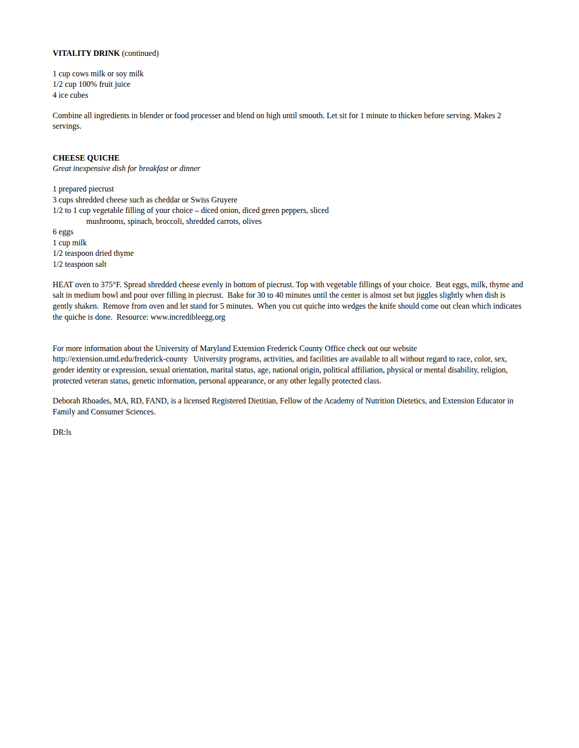VITALITY DRINK (continued)
1 cup cows milk or soy milk
1/2 cup 100% fruit juice
4 ice cubes
Combine all ingredients in blender or food processer and blend on high until smooth. Let sit for 1 minute to thicken before serving. Makes 2 servings.
CHEESE QUICHE
Great inexpensive dish for breakfast or dinner
1 prepared piecrust
3 cups shredded cheese such as cheddar or Swiss Gruyere
1/2 to 1 cup vegetable filling of your choice – diced onion, diced green peppers, sliced
mushrooms, spinach, broccoli, shredded carrots, olives
6 eggs
1 cup milk
1/2 teaspoon dried thyme
1/2 teaspoon salt
HEAT oven to 375°F. Spread shredded cheese evenly in bottom of piecrust. Top with vegetable fillings of your choice. Beat eggs, milk, thyme and salt in medium bowl and pour over filling in piecrust. Bake for 30 to 40 minutes until the center is almost set but jiggles slightly when dish is gently shaken. Remove from oven and let stand for 5 minutes. When you cut quiche into wedges the knife should come out clean which indicates the quiche is done. Resource: www.incredibleegg.org
For more information about the University of Maryland Extension Frederick County Office check out our website http://extension.umd.edu/frederick-county University programs, activities, and facilities are available to all without regard to race, color, sex, gender identity or expression, sexual orientation, marital status, age, national origin, political affiliation, physical or mental disability, religion, protected veteran status, genetic information, personal appearance, or any other legally protected class.
Deborah Rhoades, MA, RD, FAND, is a licensed Registered Dietitian, Fellow of the Academy of Nutrition Dietetics, and Extension Educator in Family and Consumer Sciences.
DR:ls